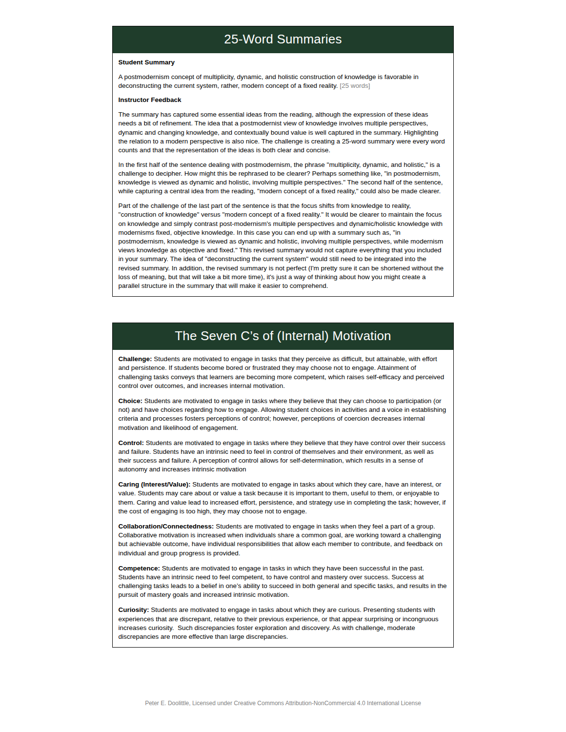25-Word Summaries
Student Summary
A postmodernism concept of multiplicity, dynamic, and holistic construction of knowledge is favorable in deconstructing the current system, rather, modern concept of a fixed reality. [25 words]
Instructor Feedback
The summary has captured some essential ideas from the reading, although the expression of these ideas needs a bit of refinement. The idea that a postmodernist view of knowledge involves multiple perspectives, dynamic and changing knowledge, and contextually bound value is well captured in the summary. Highlighting the relation to a modern perspective is also nice. The challenge is creating a 25-word summary were every word counts and that the representation of the ideas is both clear and concise.
In the first half of the sentence dealing with postmodernism, the phrase "multiplicity, dynamic, and holistic," is a challenge to decipher. How might this be rephrased to be clearer? Perhaps something like, "in postmodernism, knowledge is viewed as dynamic and holistic, involving multiple perspectives." The second half of the sentence, while capturing a central idea from the reading, "modern concept of a fixed reality," could also be made clearer.
Part of the challenge of the last part of the sentence is that the focus shifts from knowledge to reality, "construction of knowledge" versus "modern concept of a fixed reality." It would be clearer to maintain the focus on knowledge and simply contrast post-modernism's multiple perspectives and dynamic/holistic knowledge with modernisms fixed, objective knowledge. In this case you can end up with a summary such as, "in postmodernism, knowledge is viewed as dynamic and holistic, involving multiple perspectives, while modernism views knowledge as objective and fixed." This revised summary would not capture everything that you included in your summary. The idea of "deconstructing the current system" would still need to be integrated into the revised summary. In addition, the revised summary is not perfect (I'm pretty sure it can be shortened without the loss of meaning, but that will take a bit more time), it's just a way of thinking about how you might create a parallel structure in the summary that will make it easier to comprehend.
The Seven C’s of (Internal) Motivation
Challenge: Students are motivated to engage in tasks that they perceive as difficult, but attainable, with effort and persistence. If students become bored or frustrated they may choose not to engage. Attainment of challenging tasks conveys that learners are becoming more competent, which raises self-efficacy and perceived control over outcomes, and increases internal motivation.
Choice: Students are motivated to engage in tasks where they believe that they can choose to participation (or not) and have choices regarding how to engage. Allowing student choices in activities and a voice in establishing criteria and processes fosters perceptions of control; however, perceptions of coercion decreases internal motivation and likelihood of engagement.
Control: Students are motivated to engage in tasks where they believe that they have control over their success and failure. Students have an intrinsic need to feel in control of themselves and their environment, as well as their success and failure. A perception of control allows for self-determination, which results in a sense of autonomy and increases intrinsic motivation
Caring (Interest/Value): Students are motivated to engage in tasks about which they care, have an interest, or value. Students may care about or value a task because it is important to them, useful to them, or enjoyable to them. Caring and value lead to increased effort, persistence, and strategy use in completing the task; however, if the cost of engaging is too high, they may choose not to engage.
Collaboration/Connectedness: Students are motivated to engage in tasks when they feel a part of a group. Collaborative motivation is increased when individuals share a common goal, are working toward a challenging but achievable outcome, have individual responsibilities that allow each member to contribute, and feedback on individual and group progress is provided.
Competence: Students are motivated to engage in tasks in which they have been successful in the past. Students have an intrinsic need to feel competent, to have control and mastery over success. Success at challenging tasks leads to a belief in one’s ability to succeed in both general and specific tasks, and results in the pursuit of mastery goals and increased intrinsic motivation.
Curiosity: Students are motivated to engage in tasks about which they are curious. Presenting students with experiences that are discrepant, relative to their previous experience, or that appear surprising or incongruous increases curiosity. Such discrepancies foster exploration and discovery. As with challenge, moderate discrepancies are more effective than large discrepancies.
Peter E. Doolittle, Licensed under Creative Commons Attribution-NonCommercial 4.0 International License